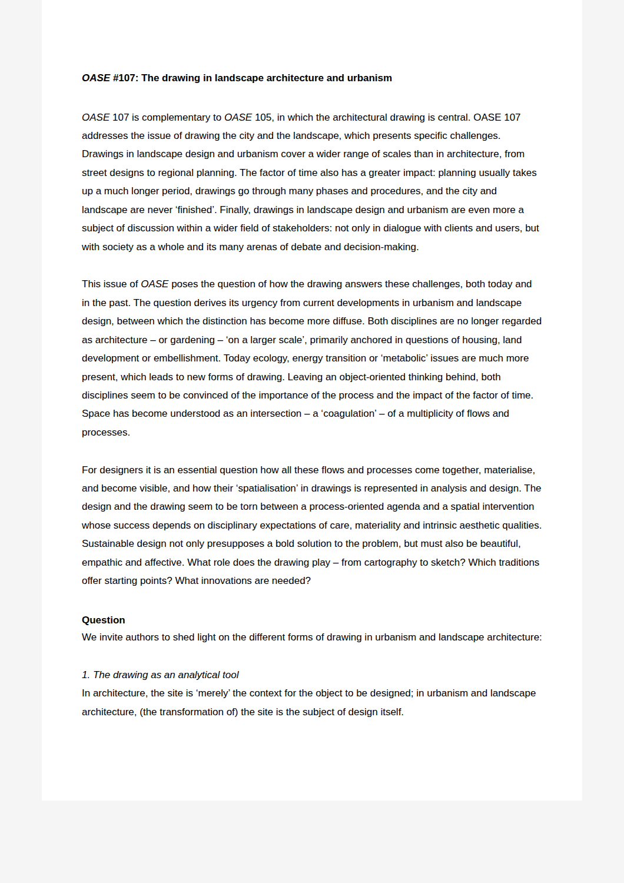OASE #107: The drawing in landscape architecture and urbanism
OASE 107 is complementary to OASE 105, in which the architectural drawing is central. OASE 107 addresses the issue of drawing the city and the landscape, which presents specific challenges. Drawings in landscape design and urbanism cover a wider range of scales than in architecture, from street designs to regional planning. The factor of time also has a greater impact: planning usually takes up a much longer period, drawings go through many phases and procedures, and the city and landscape are never ‘finished’. Finally, drawings in landscape design and urbanism are even more a subject of discussion within a wider field of stakeholders: not only in dialogue with clients and users, but with society as a whole and its many arenas of debate and decision-making.
This issue of OASE poses the question of how the drawing answers these challenges, both today and in the past. The question derives its urgency from current developments in urbanism and landscape design, between which the distinction has become more diffuse. Both disciplines are no longer regarded as architecture – or gardening – ‘on a larger scale’, primarily anchored in questions of housing, land development or embellishment. Today ecology, energy transition or ‘metabolic’ issues are much more present, which leads to new forms of drawing. Leaving an object-oriented thinking behind, both disciplines seem to be convinced of the importance of the process and the impact of the factor of time. Space has become understood as an intersection – a ‘coagulation’ – of a multiplicity of flows and processes.
For designers it is an essential question how all these flows and processes come together, materialise, and become visible, and how their ‘spatialisation’ in drawings is represented in analysis and design. The design and the drawing seem to be torn between a process-oriented agenda and a spatial intervention whose success depends on disciplinary expectations of care, materiality and intrinsic aesthetic qualities. Sustainable design not only presupposes a bold solution to the problem, but must also be beautiful, empathic and affective. What role does the drawing play – from cartography to sketch? Which traditions offer starting points? What innovations are needed?
Question
We invite authors to shed light on the different forms of drawing in urbanism and landscape architecture:
1. The drawing as an analytical tool
In architecture, the site is ‘merely’ the context for the object to be designed; in urbanism and landscape architecture, (the transformation of) the site is the subject of design itself.